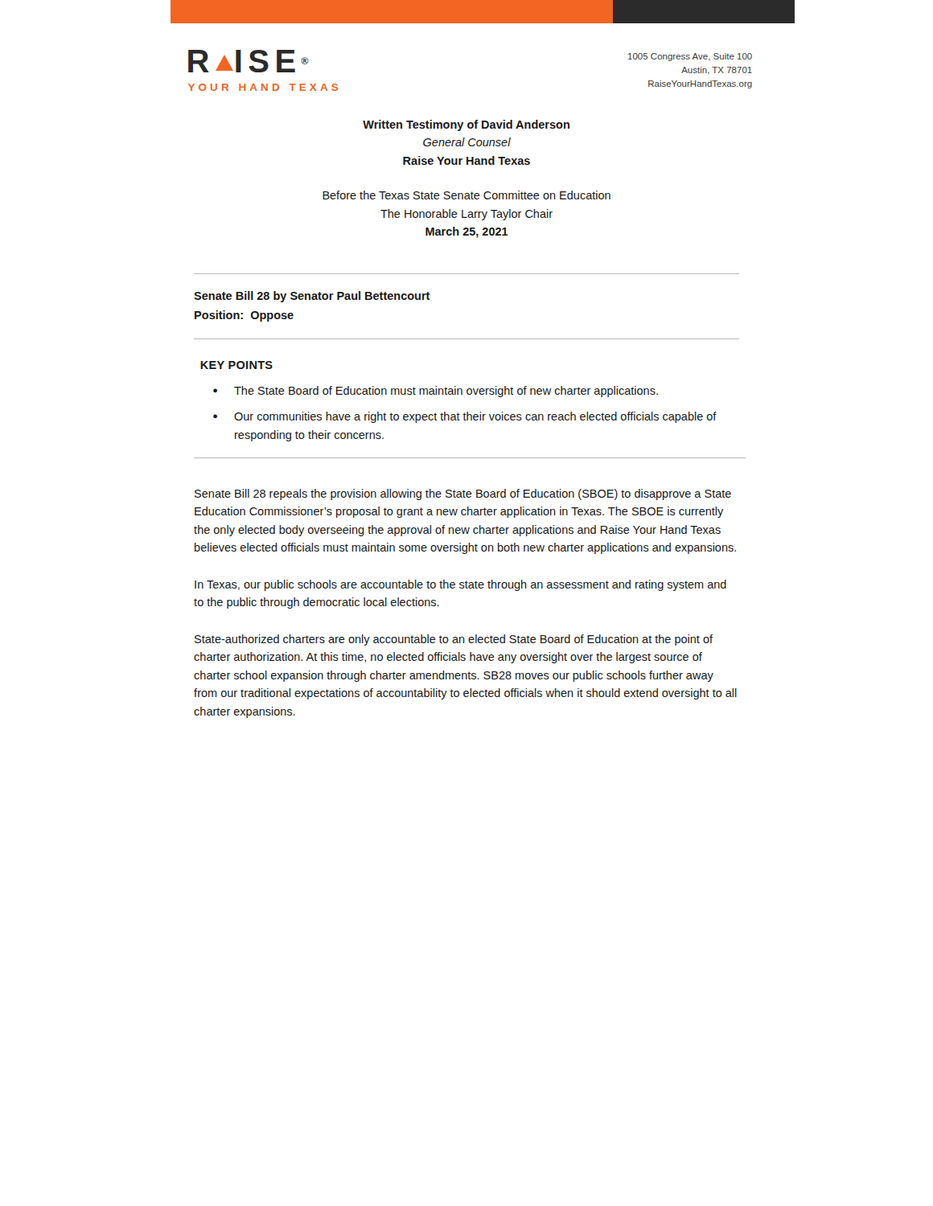R ISE®
YOUR HAND TEXAS
1005 Congress Ave, Suite 100
Austin, TX 78701
RaiseYourHandTexas.org
Written Testimony of David Anderson
General Counsel
Raise Your Hand Texas
Before the Texas State Senate Committee on Education
The Honorable Larry Taylor Chair
March 25, 2021
Senate Bill 28 by Senator Paul Bettencourt
Position: Oppose
KEY POINTS
The State Board of Education must maintain oversight of new charter applications.
Our communities have a right to expect that their voices can reach elected officials capable of responding to their concerns.
Senate Bill 28 repeals the provision allowing the State Board of Education (SBOE) to disapprove a State Education Commissioner’s proposal to grant a new charter application in Texas. The SBOE is currently the only elected body overseeing the approval of new charter applications and Raise Your Hand Texas believes elected officials must maintain some oversight on both new charter applications and expansions.
In Texas, our public schools are accountable to the state through an assessment and rating system and to the public through democratic local elections.
State-authorized charters are only accountable to an elected State Board of Education at the point of charter authorization. At this time, no elected officials have any oversight over the largest source of charter school expansion through charter amendments. SB28 moves our public schools further away from our traditional expectations of accountability to elected officials when it should extend oversight to all charter expansions.